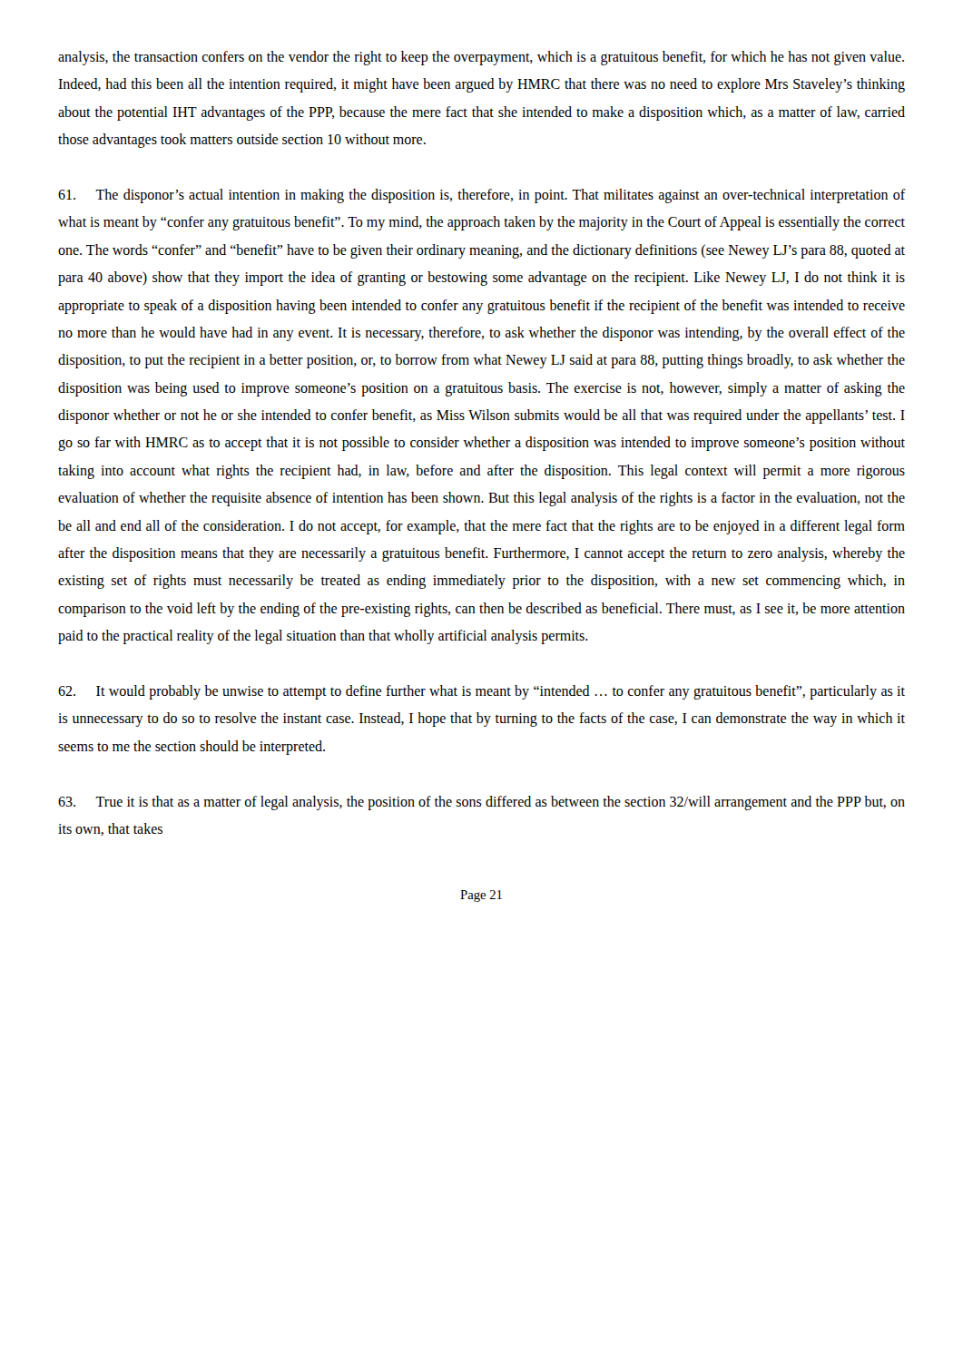analysis, the transaction confers on the vendor the right to keep the overpayment, which is a gratuitous benefit, for which he has not given value. Indeed, had this been all the intention required, it might have been argued by HMRC that there was no need to explore Mrs Staveley’s thinking about the potential IHT advantages of the PPP, because the mere fact that she intended to make a disposition which, as a matter of law, carried those advantages took matters outside section 10 without more.
61. The disponor’s actual intention in making the disposition is, therefore, in point. That militates against an over-technical interpretation of what is meant by “confer any gratuitous benefit”. To my mind, the approach taken by the majority in the Court of Appeal is essentially the correct one. The words “confer” and “benefit” have to be given their ordinary meaning, and the dictionary definitions (see Newey LJ’s para 88, quoted at para 40 above) show that they import the idea of granting or bestowing some advantage on the recipient. Like Newey LJ, I do not think it is appropriate to speak of a disposition having been intended to confer any gratuitous benefit if the recipient of the benefit was intended to receive no more than he would have had in any event. It is necessary, therefore, to ask whether the disponor was intending, by the overall effect of the disposition, to put the recipient in a better position, or, to borrow from what Newey LJ said at para 88, putting things broadly, to ask whether the disposition was being used to improve someone’s position on a gratuitous basis. The exercise is not, however, simply a matter of asking the disponor whether or not he or she intended to confer benefit, as Miss Wilson submits would be all that was required under the appellants’ test. I go so far with HMRC as to accept that it is not possible to consider whether a disposition was intended to improve someone’s position without taking into account what rights the recipient had, in law, before and after the disposition. This legal context will permit a more rigorous evaluation of whether the requisite absence of intention has been shown. But this legal analysis of the rights is a factor in the evaluation, not the be all and end all of the consideration. I do not accept, for example, that the mere fact that the rights are to be enjoyed in a different legal form after the disposition means that they are necessarily a gratuitous benefit. Furthermore, I cannot accept the return to zero analysis, whereby the existing set of rights must necessarily be treated as ending immediately prior to the disposition, with a new set commencing which, in comparison to the void left by the ending of the pre-existing rights, can then be described as beneficial. There must, as I see it, be more attention paid to the practical reality of the legal situation than that wholly artificial analysis permits.
62. It would probably be unwise to attempt to define further what is meant by “intended … to confer any gratuitous benefit”, particularly as it is unnecessary to do so to resolve the instant case. Instead, I hope that by turning to the facts of the case, I can demonstrate the way in which it seems to me the section should be interpreted.
63. True it is that as a matter of legal analysis, the position of the sons differed as between the section 32/will arrangement and the PPP but, on its own, that takes
Page 21